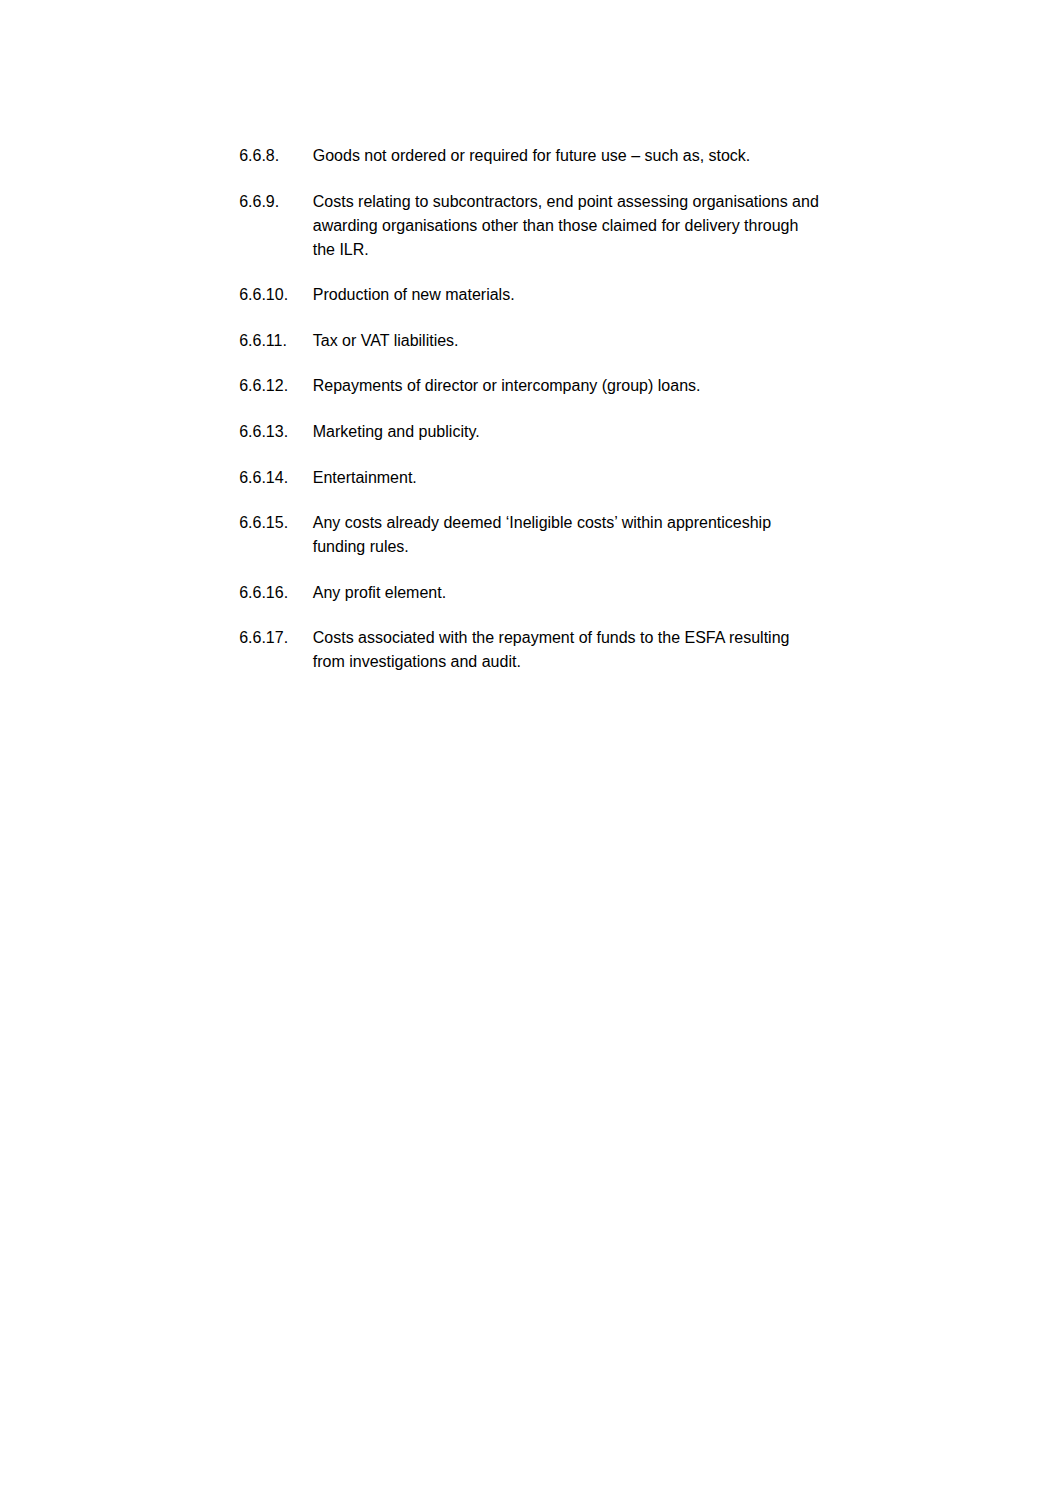6.6.8.
Goods not ordered or required for future use – such as, stock.
6.6.9.
Costs relating to subcontractors, end point assessing organisations and awarding organisations other than those claimed for delivery through the ILR.
6.6.10.
Production of new materials.
6.6.11.
Tax or VAT liabilities.
6.6.12.
Repayments of director or intercompany (group) loans.
6.6.13.
Marketing and publicity.
6.6.14.
Entertainment.
6.6.15.
Any costs already deemed ‘Ineligible costs’ within apprenticeship funding rules.
6.6.16.
Any profit element.
6.6.17.
Costs associated with the repayment of funds to the ESFA resulting from investigations and audit.